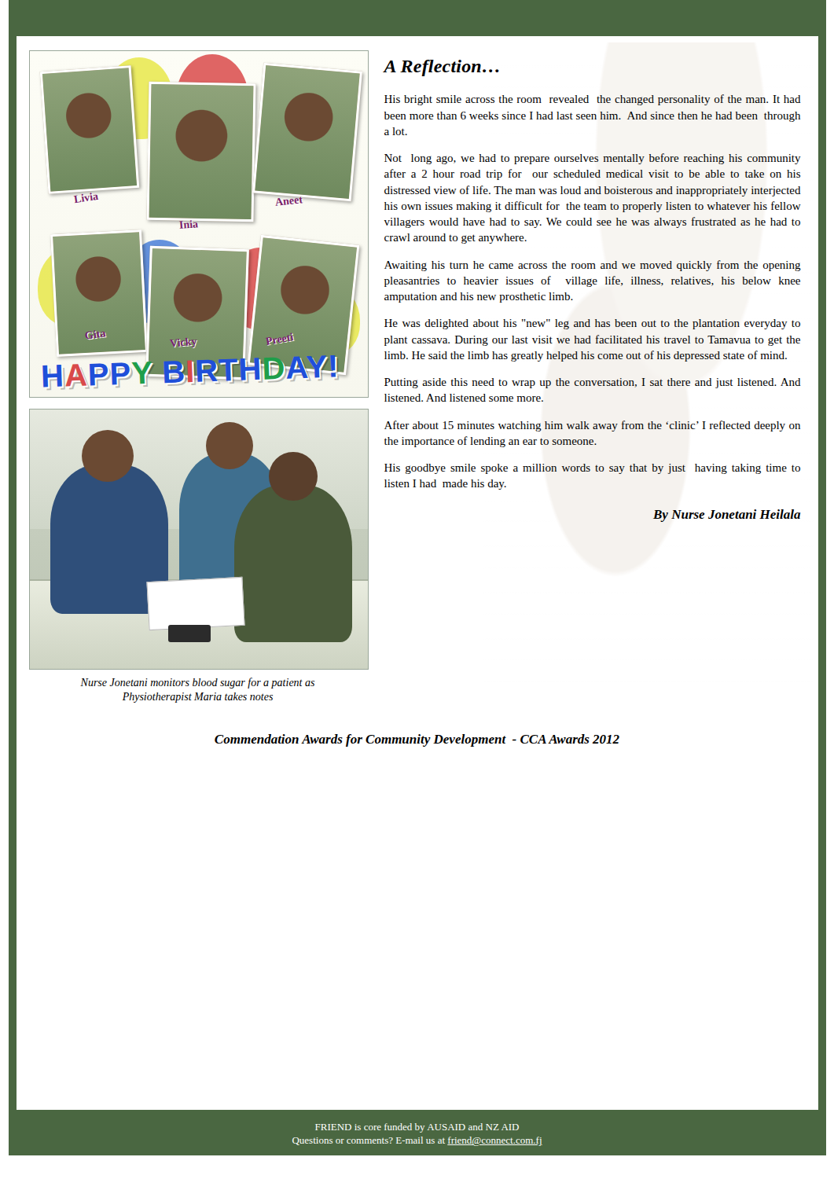Livia
Inia
Aneet
Gita
Vicky
Preeti
HAPPY BIRTHDAY!
Nurse Jonetani monitors blood sugar for a patient as
Physiotherapist Maria takes notes
A Reflection…
His bright smile across the room revealed the changed personality of the man. It had been more than 6 weeks since I had last seen him. And since then he had been through a lot.
Not long ago, we had to prepare ourselves mentally before reaching his community after a 2 hour road trip for our scheduled medical visit to be able to take on his distressed view of life. The man was loud and boisterous and inappropriately interjected his own issues making it difficult for the team to properly listen to whatever his fellow villagers would have had to say. We could see he was always frustrated as he had to crawl around to get anywhere.
Awaiting his turn he came across the room and we moved quickly from the opening pleasantries to heavier issues of village life, illness, relatives, his below knee amputation and his new prosthetic limb.
He was delighted about his "new" leg and has been out to the plantation everyday to plant cassava. During our last visit we had facilitated his travel to Tamavua to get the limb. He said the limb has greatly helped his come out of his depressed state of mind.
Putting aside this need to wrap up the conversation, I sat there and just listened. And listened. And listened some more.
After about 15 minutes watching him walk away from the ‘clinic’ I reflected deeply on the importance of lending an ear to someone.
His goodbye smile spoke a million words to say that by just having taking time to listen I had made his day.
By Nurse Jonetani Heilala
Commendation Awards for Community Development - CCA Awards 2012
FRIEND is core funded by AUSAID and NZ AID
Questions or comments? E-mail us at friend@connect.com.fj